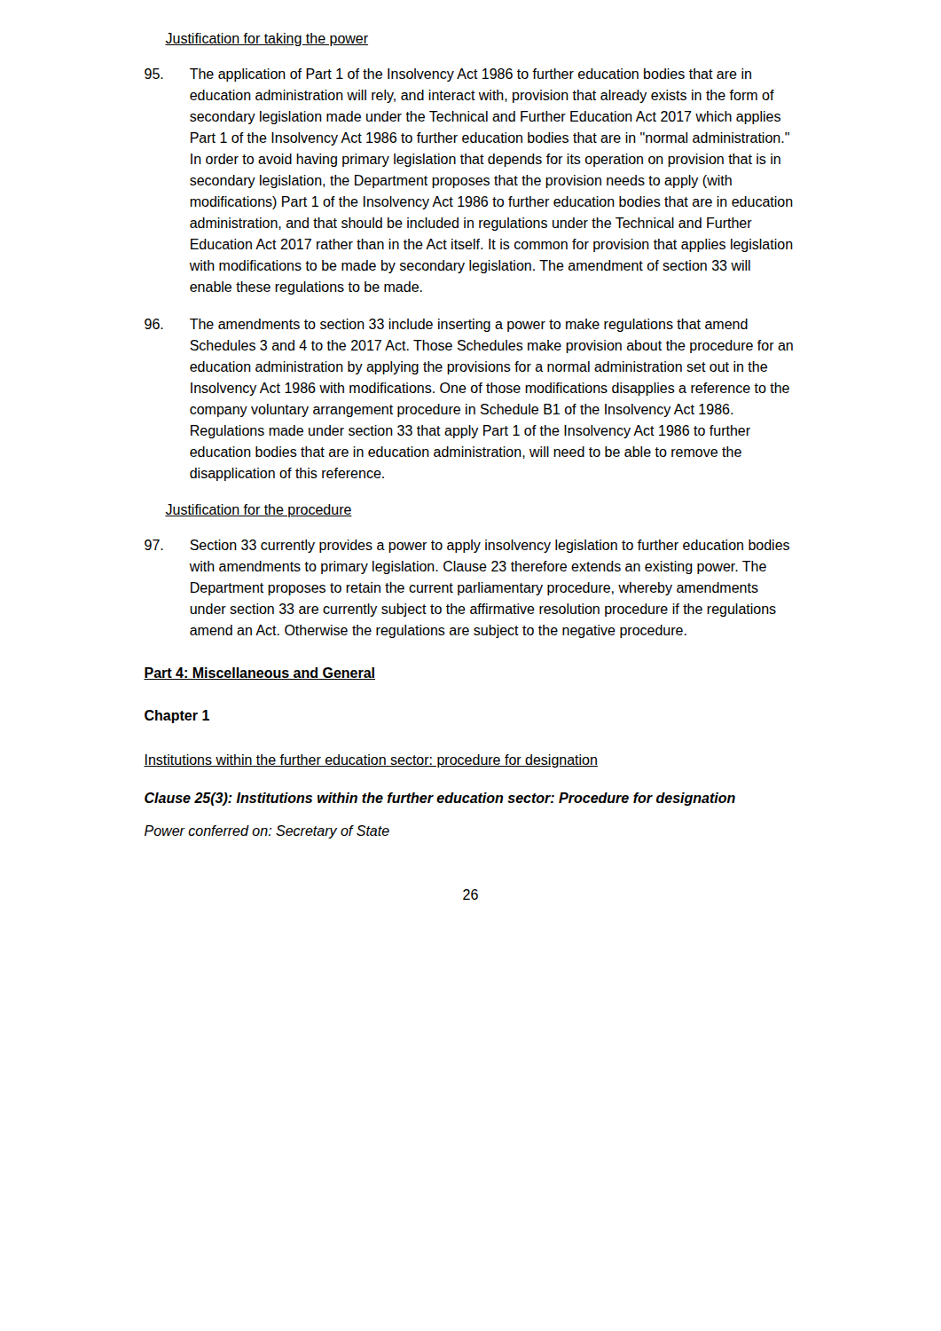Justification for taking the power
95. The application of Part 1 of the Insolvency Act 1986 to further education bodies that are in education administration will rely, and interact with, provision that already exists in the form of secondary legislation made under the Technical and Further Education Act 2017 which applies Part 1 of the Insolvency Act 1986 to further education bodies that are in "normal administration." In order to avoid having primary legislation that depends for its operation on provision that is in secondary legislation, the Department proposes that the provision needs to apply (with modifications) Part 1 of the Insolvency Act 1986 to further education bodies that are in education administration, and that should be included in regulations under the Technical and Further Education Act 2017 rather than in the Act itself. It is common for provision that applies legislation with modifications to be made by secondary legislation. The amendment of section 33 will enable these regulations to be made.
96. The amendments to section 33 include inserting a power to make regulations that amend Schedules 3 and 4 to the 2017 Act. Those Schedules make provision about the procedure for an education administration by applying the provisions for a normal administration set out in the Insolvency Act 1986 with modifications. One of those modifications disapplies a reference to the company voluntary arrangement procedure in Schedule B1 of the Insolvency Act 1986. Regulations made under section 33 that apply Part 1 of the Insolvency Act 1986 to further education bodies that are in education administration, will need to be able to remove the disapplication of this reference.
Justification for the procedure
97. Section 33 currently provides a power to apply insolvency legislation to further education bodies with amendments to primary legislation. Clause 23 therefore extends an existing power. The Department proposes to retain the current parliamentary procedure, whereby amendments under section 33 are currently subject to the affirmative resolution procedure if the regulations amend an Act. Otherwise the regulations are subject to the negative procedure.
Part 4: Miscellaneous and General
Chapter 1
Institutions within the further education sector: procedure for designation
Clause 25(3): Institutions within the further education sector: Procedure for designation
Power conferred on: Secretary of State
26